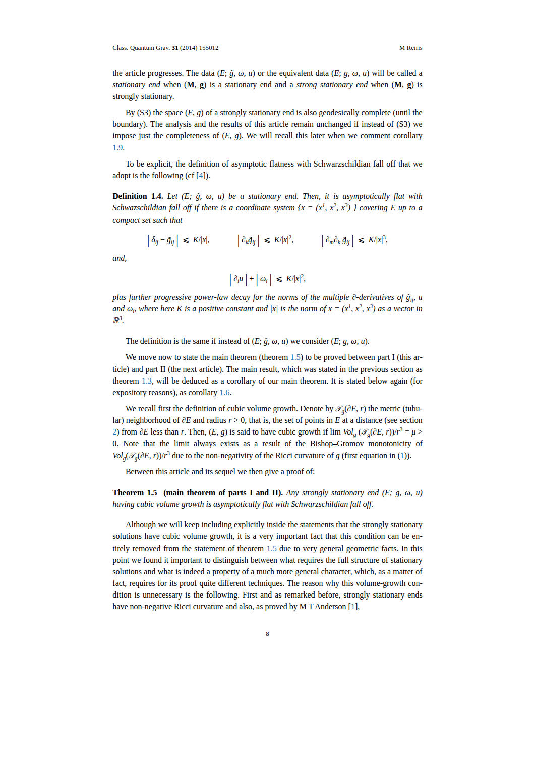Class. Quantum Grav. 31 (2014) 155012
M Reiris
the article progresses. The data (E; g̃, ω, u) or the equivalent data (E; g, ω, u) will be called a stationary end when (M, g) is a stationary end and a strong stationary end when (M, g) is strongly stationary.
By (S3) the space (E, g) of a strongly stationary end is also geodesically complete (until the boundary). The analysis and the results of this article remain unchanged if instead of (S3) we impose just the completeness of (E, g). We will recall this later when we comment corollary 1.9.
To be explicit, the definition of asymptotic flatness with Schwarzschildian fall off that we adopt is the following (cf [4]).
Definition 1.4. Let (E; g̃, ω, u) be a stationary end. Then, it is asymptotically flat with Schwazschildian fall off if there is a coordinate system {x = (x1, x2, x3) } covering E up to a compact set such that
| δij − g̃ij | ⩽ K/|x|, | ∂kg̃ij | ⩽ K/|x|2, | ∂m∂k g̃ij | ⩽ K/|x|3,
and,
| ∂iu | + | ωi | ⩽ K/|x|2,
plus further progressive power-law decay for the norms of the multiple ∂-derivatives of g̃ij, u and ωi, where here K is a positive constant and |x| is the norm of x = (x1, x2, x3) as a vector in ℝ3.
The definition is the same if instead of (E; g̃, ω, u) we consider (E; g, ω, u).
We move now to state the main theorem (theorem 1.5) to be proved between part I (this article) and part II (the next article). The main result, which was stated in the previous section as theorem 1.3, will be deduced as a corollary of our main theorem. It is stated below again (for expository reasons), as corollary 1.6.
We recall first the definition of cubic volume growth. Denote by 𝒯g(∂E, r) the metric (tubular) neighborhood of ∂E and radius r > 0, that is, the set of points in E at a distance (see section 2) from ∂E less than r. Then, (E, g) is said to have cubic growth if lim Volg (𝒯g(∂E, r))/r3 = μ > 0. Note that the limit always exists as a result of the Bishop–Gromov monotonicity of Volg(𝒯g(∂E, r))/r3 due to the non-negativity of the Ricci curvature of g (first equation in (1)).
Between this article and its sequel we then give a proof of:
Theorem 1.5 (main theorem of parts I and II). Any strongly stationary end (E; g, ω, u) having cubic volume growth is asymptotically flat with Schwarzschildian fall off.
Although we will keep including explicitly inside the statements that the strongly stationary solutions have cubic volume growth, it is a very important fact that this condition can be entirely removed from the statement of theorem 1.5 due to very general geometric facts. In this point we found it important to distinguish between what requires the full structure of stationary solutions and what is indeed a property of a much more general character, which, as a matter of fact, requires for its proof quite different techniques. The reason why this volume-growth condition is unnecessary is the following. First and as remarked before, strongly stationary ends have non-negative Ricci curvature and also, as proved by M T Anderson [1],
8